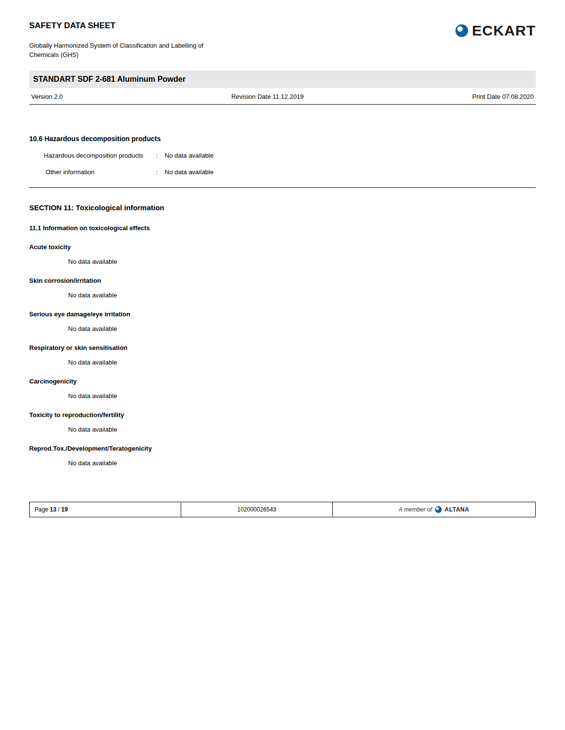SAFETY DATA SHEET
Globally Harmonized System of Classification and Labelling of Chemicals (GHS)
ECKART
STANDART SDF 2-681 Aluminum Powder
Version 2.0 Revision Date 11.12.2019 Print Date 07.08.2020
10.6 Hazardous decomposition products
Hazardous decomposition products
:
No data available
Other information
:
No data available
SECTION 11: Toxicological information
11.1 Information on toxicological effects
Acute toxicity
No data available
Skin corrosion/irritation
No data available
Serious eye damage/eye irritation
No data available
Respiratory or skin sensitisation
No data available
Carcinogenicity
No data available
Toxicity to reproduction/fertility
No data available
Reprod.Tox./Development/Teratogenicity
No data available
Page 13 / 19
102000026543
A member of ALTANA